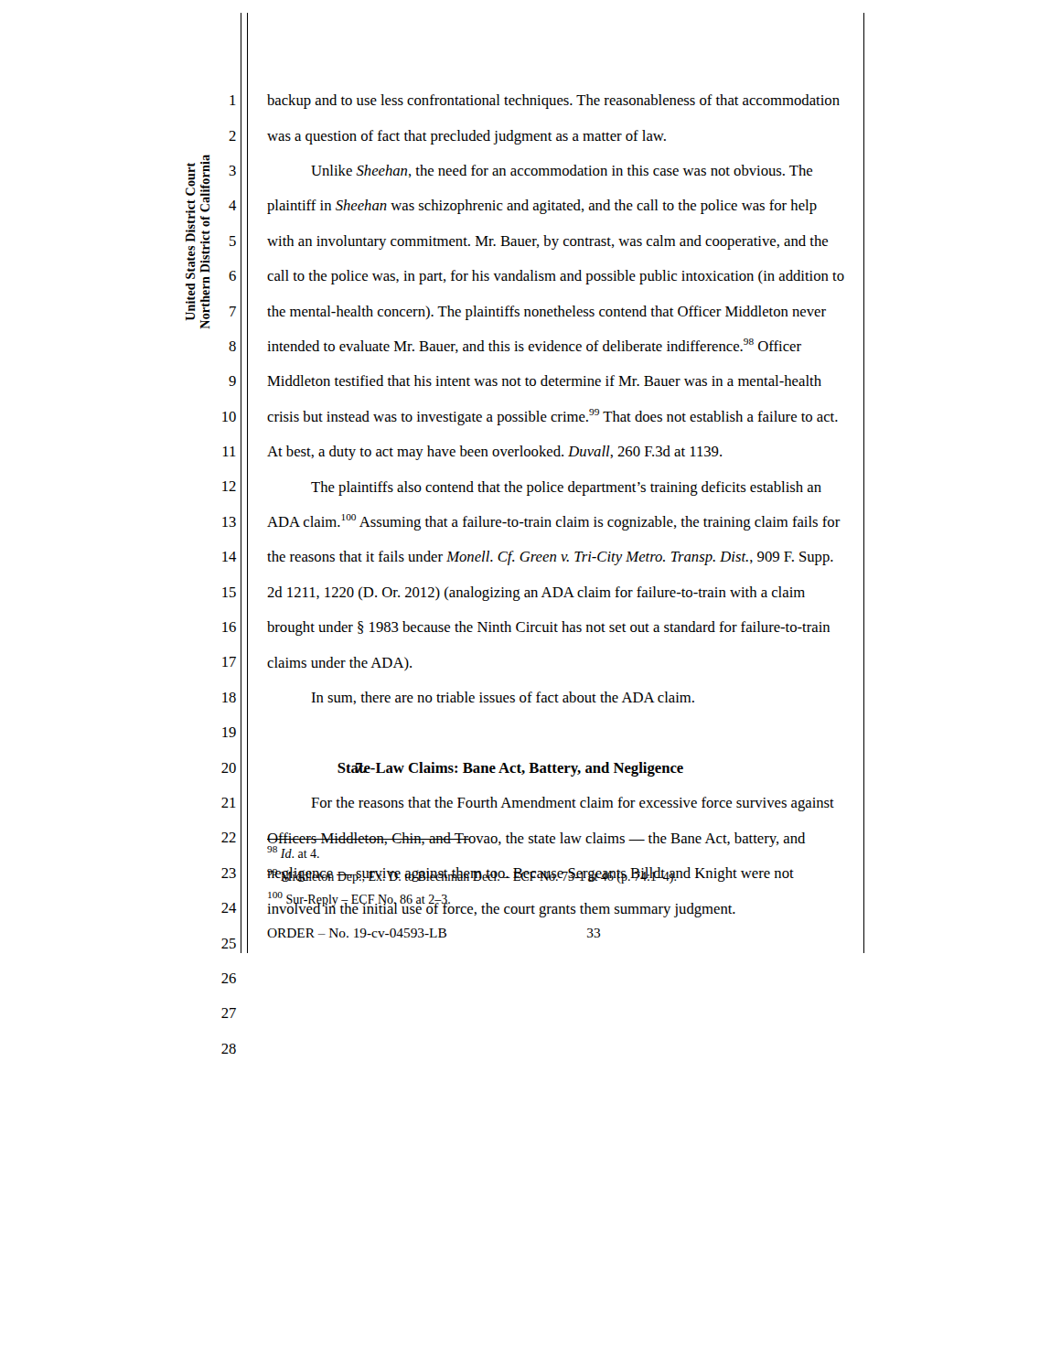1
2
3
4
5
6
7
8
9
10
11
12
13
14
15
16
17
18
19
20
21
22
23
24
25
26
27
28
United States District Court Northern District of California
backup and to use less confrontational techniques. The reasonableness of that accommodation was a question of fact that precluded judgment as a matter of law.
Unlike Sheehan, the need for an accommodation in this case was not obvious. The plaintiff in Sheehan was schizophrenic and agitated, and the call to the police was for help with an involuntary commitment. Mr. Bauer, by contrast, was calm and cooperative, and the call to the police was, in part, for his vandalism and possible public intoxication (in addition to the mental-health concern). The plaintiffs nonetheless contend that Officer Middleton never intended to evaluate Mr. Bauer, and this is evidence of deliberate indifference.98 Officer Middleton testified that his intent was not to determine if Mr. Bauer was in a mental-health crisis but instead was to investigate a possible crime.99 That does not establish a failure to act. At best, a duty to act may have been overlooked. Duvall, 260 F.3d at 1139.
The plaintiffs also contend that the police department’s training deficits establish an ADA claim.100 Assuming that a failure-to-train claim is cognizable, the training claim fails for the reasons that it fails under Monell. Cf. Green v. Tri-City Metro. Transp. Dist., 909 F. Supp. 2d 1211, 1220 (D. Or. 2012) (analogizing an ADA claim for failure-to-train with a claim brought under § 1983 because the Ninth Circuit has not set out a standard for failure-to-train claims under the ADA).
In sum, there are no triable issues of fact about the ADA claim.
7. State-Law Claims: Bane Act, Battery, and Negligence
For the reasons that the Fourth Amendment claim for excessive force survives against Officers Middleton, Chin, and Trovao, the state law claims — the Bane Act, battery, and negligence — survive against them too. Because Sergeants Billdt and Knight were not involved in the initial use of force, the court grants them summary judgment.
98 Id. at 4.
99 Middleton Dep., Ex. D. to Blechman Decl. – ECF No. 73-1 at 46 (p. 74:1–4).
100 Sur-Reply – ECF No. 86 at 2–3.
ORDER – No. 19-cv-04593-LB 33